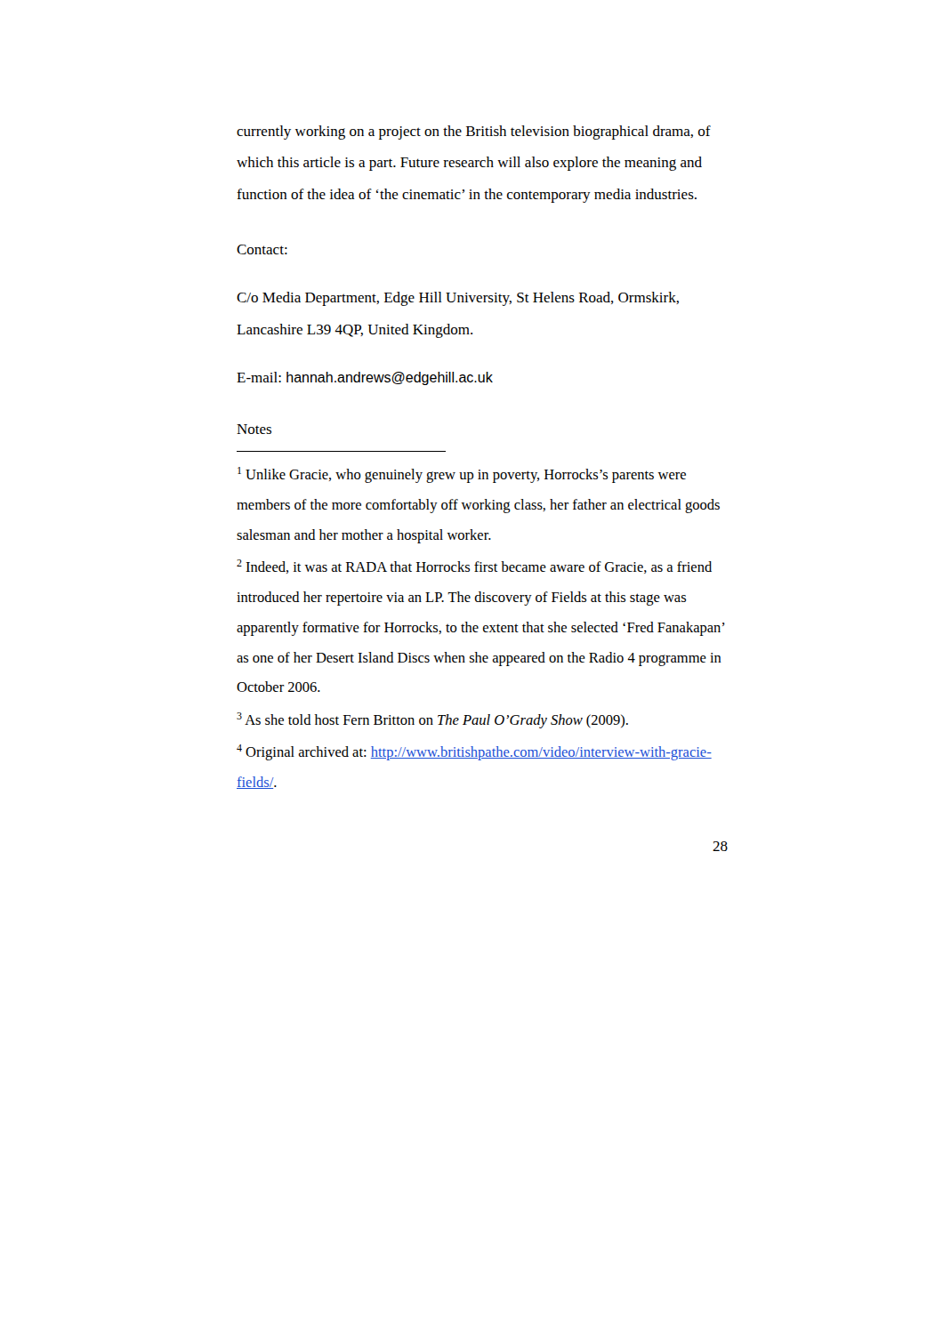currently working on a project on the British television biographical drama, of which this article is a part. Future research will also explore the meaning and function of the idea of ‘the cinematic’ in the contemporary media industries.
Contact:
C/o Media Department, Edge Hill University, St Helens Road, Ormskirk, Lancashire L39 4QP, United Kingdom.
E-mail: hannah.andrews@edgehill.ac.uk
Notes
1 Unlike Gracie, who genuinely grew up in poverty, Horrocks’s parents were members of the more comfortably off working class, her father an electrical goods salesman and her mother a hospital worker.
2 Indeed, it was at RADA that Horrocks first became aware of Gracie, as a friend introduced her repertoire via an LP. The discovery of Fields at this stage was apparently formative for Horrocks, to the extent that she selected ‘Fred Fanakapan’ as one of her Desert Island Discs when she appeared on the Radio 4 programme in October 2006.
3 As she told host Fern Britton on The Paul O’Grady Show (2009).
4 Original archived at: http://www.britishpathe.com/video/interview-with-gracie-fields/.
28